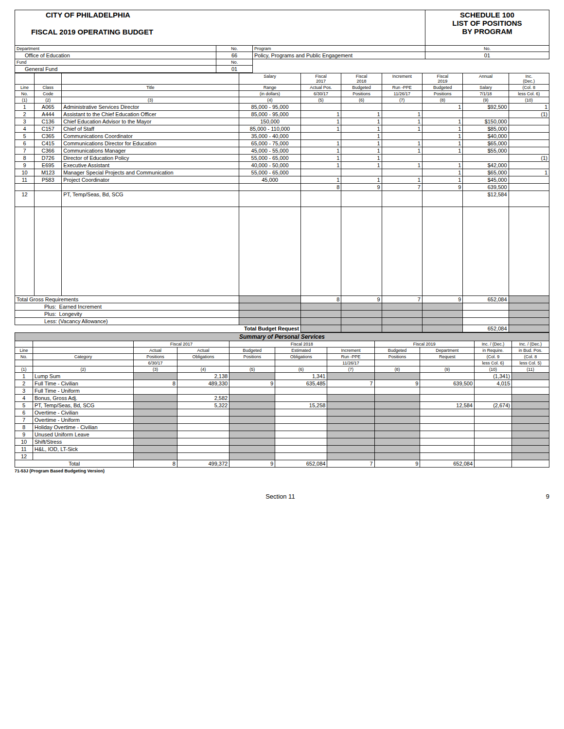| CITY OF PHILADELPHIA FISCAL 2019 OPERATING BUDGET | SCHEDULE 100 LIST OF POSITIONS BY PROGRAM |
| Department | No. | Program | No. |
| Office of Education | 66 | Policy, Programs and Public Engagement | 01 |
| Fund | No. | | |
| General Fund | 01 | | |
| | | | Salary | Fiscal 2017 | Fiscal 2018 | Increment | Fiscal 2019 | Annual | Inc. (Dec.) |
| Line | Class | Title | Range | Actual Pos. | Budgeted | Run -PPE | Budgeted | Salary | (Col. 8 |
| No. | Code | | (in dollars) | 6/30/17 | Positions | 11/26/17 | Positions | 7/1/18 | less Col. 6) |
| (1) | (2) | (3) | (4) | (5) | (6) | (7) | (8) | (9) | (10) |
| 1 | A065 | Administrative Services Director | 85,000 - 95,000 | | | | 1 | $92,500 | 1 |
| 2 | A444 | Assistant to the Chief Education Officer | 85,000 - 95,000 | 1 | 1 | 1 | | | (1) |
| 3 | C136 | Chief Education Advisor to the Mayor | 150,000 | 1 | 1 | 1 | 1 | $150,000 | |
| 4 | C157 | Chief of Staff | 85,000 - 110,000 | 1 | 1 | 1 | 1 | $85,000 | |
| 5 | C365 | Communications Coordinator | 35,000 - 40,000 | | 1 | | 1 | $40,000 | |
| 6 | C415 | Communications Director for Education | 65,000 - 75,000 | 1 | 1 | 1 | 1 | $65,000 | |
| 7 | C366 | Communications Manager | 45,000 - 55,000 | 1 | 1 | 1 | 1 | $55,000 | |
| 8 | D726 | Director of Education Policy | 55,000 - 65,000 | 1 | 1 | | | | (1) |
| 9 | E695 | Executive Assistant | 40,000 - 50,000 | 1 | 1 | 1 | 1 | $42,000 | |
| 10 | M123 | Manager Special Projects and Communication | 55,000 - 65,000 | | | | 1 | $65,000 | 1 |
| 11 | P583 | Project Coordinator | 45,000 | 1 | 1 | 1 | 1 | $45,000 | |
| | | | | 8 | 9 | 7 | 9 | 639,500 | |
| 12 | | PT, Temp/Seas, Bd, SCG | | | | | | $12,584 | |
| Total Gross Requirements | | 8 | 9 | 7 | 9 | 652,084 | |
| Plus: Earned Increment | | | | | | | |
| Plus: Longevity | | | | | | | |
| Less: (Vacancy Allowance) | | | | | | | |
| | Total Budget Request | | | | | 652,084 | |
| Summary of Personal Services |
| | | Fiscal 2017 | Fiscal 2018 | Fiscal 2019 | Inc. / (Dec.) | Inc. / (Dec.) |
| Line | | Actual | Actual | Budgeted | Estimated | Increment | Budgeted | Department | in Require. | in Bud. Pos. |
| No. | Category | Positions | Obligations | Positions | Obligations | Run -PPE | Positions | Request | (Col. 9 | (Col. 8 |
| | | 6/30/17 | | | | 11/26/17 | | | less Col. 6) | less Col. 5) |
| (1) | (2) | (3) | (4) | (5) | (6) | (7) | (8) | (9) | (10) | (11) |
| 1 | Lump Sum | | 2,138 | | 1,341 | | | | (1,341) | |
| 2 | Full Time - Civilian | 8 | 489,330 | 9 | 635,485 | 7 | 9 | 639,500 | 4,015 | |
| 3 | Full Time - Uniform | | | | | | | | | |
| 4 | Bonus, Gross Adj. | | 2,582 | | | | | | | |
| 5 | PT, Temp/Seas, Bd, SCG | | 5,322 | | 15,258 | | | 12,584 | (2,674) | |
| 6 | Overtime - Civilian | | | | | | | | | |
| 7 | Overtime - Uniform | | | | | | | | | |
| 8 | Holiday Overtime - Civilian | | | | | | | | | |
| 9 | Unused Uniform Leave | | | | | | | | | |
| 10 | Shift/Stress | | | | | | | | | |
| 11 | H&L, IOD, LT-Sick | | | | | | | | | |
| 12 | | | | | | | | | | |
| Total | 8 | 499,372 | 9 | 652,084 | 7 | 9 | 652,084 | | |
71-53J (Program Based Budgeting Version)
Section 11 9